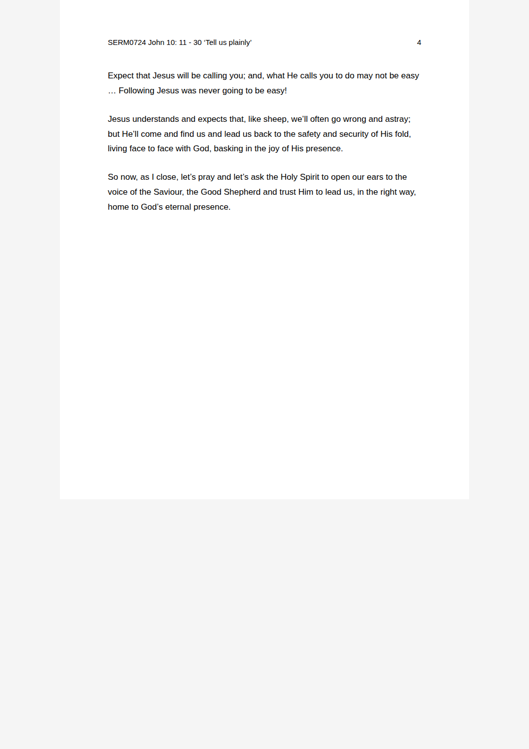SERM0724 John 10: 11 - 30 ‘Tell us plainly’ 4
Expect that Jesus will be calling you; and, what He calls you to do may not be easy … Following Jesus was never going to be easy!
Jesus understands and expects that, like sheep, we’ll often go wrong and astray; but He’ll come and find us and lead us back to the safety and security of His fold, living face to face with God, basking in the joy of His presence.
So now, as I close, let’s pray and let’s ask the Holy Spirit to open our ears to the voice of the Saviour, the Good Shepherd and trust Him to lead us, in the right way, home to God’s eternal presence.